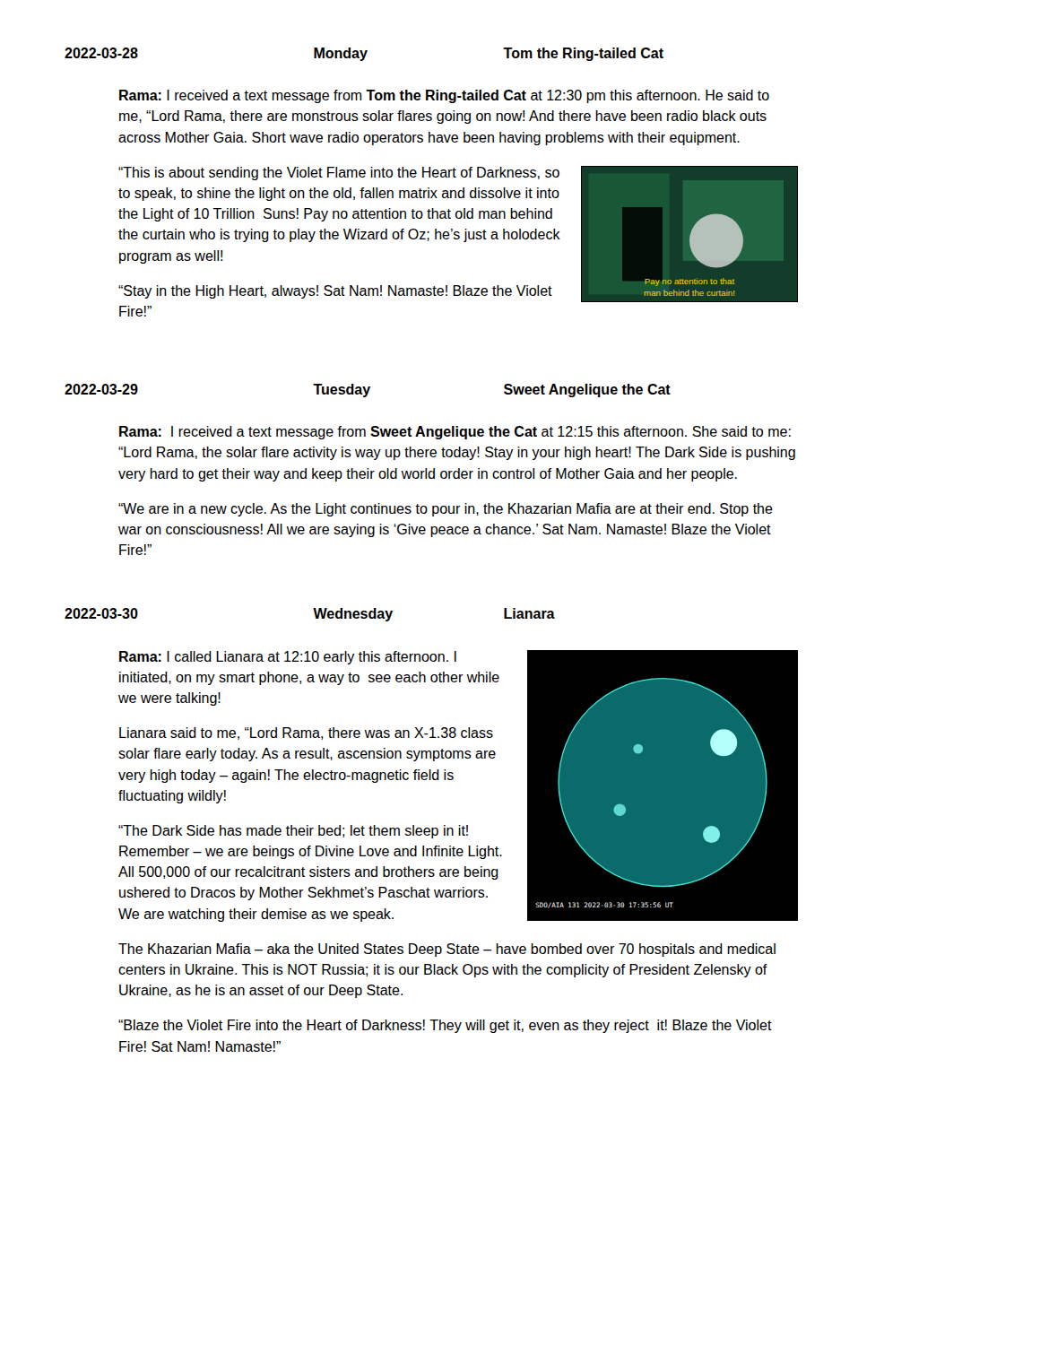2022-03-28 Monday Tom the Ring-tailed Cat
Rama: I received a text message from Tom the Ring-tailed Cat at 12:30 pm this afternoon. He said to me, “Lord Rama, there are monstrous solar flares going on now! And there have been radio black outs across Mother Gaia. Short wave radio operators have been having problems with their equipment.
“This is about sending the Violet Flame into the Heart of Darkness, so to speak, to shine the light on the old, fallen matrix and dissolve it into the Light of 10 Trillion Suns! Pay no attention to that old man behind the curtain who is trying to play the Wizard of Oz; he’s just a holodeck program as well!
“Stay in the High Heart, always! Sat Nam! Namaste! Blaze the Violet Fire!”
2022-03-29 Tuesday Sweet Angelique the Cat
Rama: I received a text message from Sweet Angelique the Cat at 12:15 this afternoon. She said to me: “Lord Rama, the solar flare activity is way up there today! Stay in your high heart! The Dark Side is pushing very hard to get their way and keep their old world order in control of Mother Gaia and her people.
“We are in a new cycle. As the Light continues to pour in, the Khazarian Mafia are at their end. Stop the war on consciousness! All we are saying is ‘Give peace a chance.’ Sat Nam. Namaste! Blaze the Violet Fire!”
2022-03-30 Wednesday Lianara
Rama: I called Lianara at 12:10 early this afternoon. I initiated, on my smart phone, a way to see each other while we were talking!
Lianara said to me, “Lord Rama, there was an X-1.38 class solar flare early today. As a result, ascension symptoms are very high today – again! The electro-magnetic field is fluctuating wildly!
“The Dark Side has made their bed; let them sleep in it! Remember – we are beings of Divine Love and Infinite Light. All 500,000 of our recalcitrant sisters and brothers are being ushered to Dracos by Mother Sekhmet’s Paschat warriors. We are watching their demise as we speak.
The Khazarian Mafia – aka the United States Deep State – have bombed over 70 hospitals and medical centers in Ukraine. This is NOT Russia; it is our Black Ops with the complicity of President Zelensky of Ukraine, as he is an asset of our Deep State.
“Blaze the Violet Fire into the Heart of Darkness! They will get it, even as they reject it! Blaze the Violet Fire! Sat Nam! Namaste!”